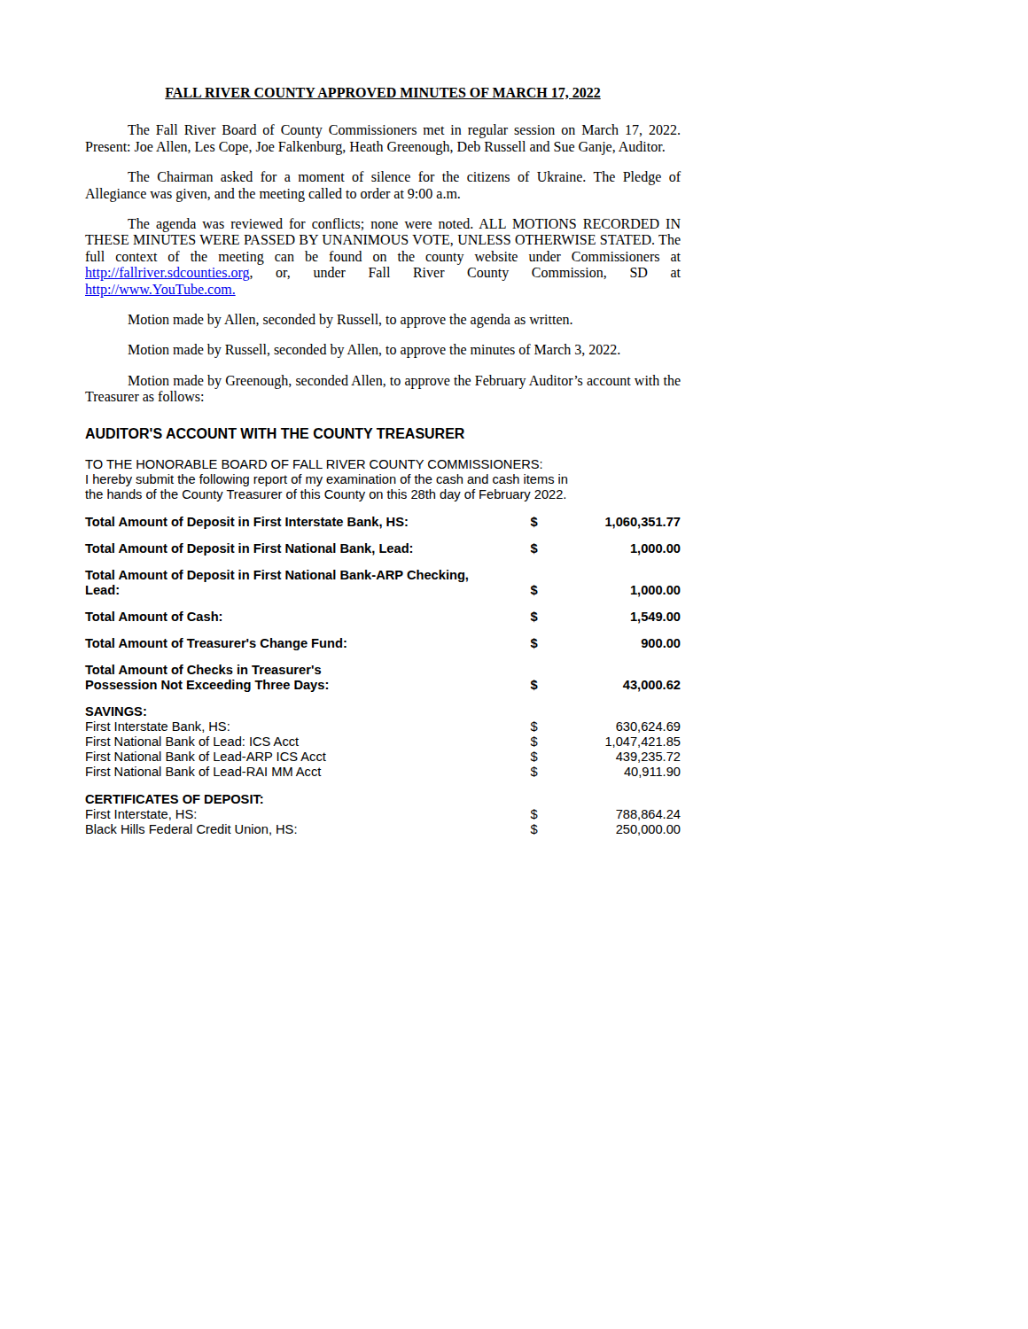FALL RIVER COUNTY APPROVED MINUTES OF MARCH 17, 2022
The Fall River Board of County Commissioners met in regular session on March 17, 2022. Present: Joe Allen, Les Cope, Joe Falkenburg, Heath Greenough, Deb Russell and Sue Ganje, Auditor.
The Chairman asked for a moment of silence for the citizens of Ukraine. The Pledge of Allegiance was given, and the meeting called to order at 9:00 a.m.
The agenda was reviewed for conflicts; none were noted. ALL MOTIONS RECORDED IN THESE MINUTES WERE PASSED BY UNANIMOUS VOTE, UNLESS OTHERWISE STATED. The full context of the meeting can be found on the county website under Commissioners at http://fallriver.sdcounties.org, or, under Fall River County Commission, SD at http://www.YouTube.com.
Motion made by Allen, seconded by Russell, to approve the agenda as written.
Motion made by Russell, seconded by Allen, to approve the minutes of March 3, 2022.
Motion made by Greenough, seconded Allen, to approve the February Auditor’s account with the Treasurer as follows:
AUDITOR'S ACCOUNT WITH THE COUNTY TREASURER
TO THE HONORABLE BOARD OF FALL RIVER COUNTY COMMISSIONERS:
I hereby submit the following report of my examination of the cash and cash items in
the hands of the County Treasurer of this County on this 28th day of February 2022.
| Total Amount of Deposit in First Interstate Bank, HS: | $ | 1,060,351.77 |
| Total Amount of Deposit in First National Bank, Lead: | $ | 1,000.00 |
| Total Amount of Deposit in First National Bank-ARP Checking, Lead: | $ | 1,000.00 |
| Total Amount of Cash: | $ | 1,549.00 |
| Total Amount of Treasurer's Change Fund: | $ | 900.00 |
| Total Amount of Checks in Treasurer's Possession Not Exceeding Three Days: | $ | 43,000.62 |
SAVINGS:
| First Interstate Bank, HS: | $ | 630,624.69 |
| First National Bank of Lead: ICS Acct | $ | 1,047,421.85 |
| First National Bank of Lead-ARP ICS Acct | $ | 439,235.72 |
| First National Bank of Lead-RAI MM Acct | $ | 40,911.90 |
CERTIFICATES OF DEPOSIT:
| First Interstate, HS: | $ | 788,864.24 |
| Black Hills Federal Credit Union, HS: | $ | 250,000.00 |